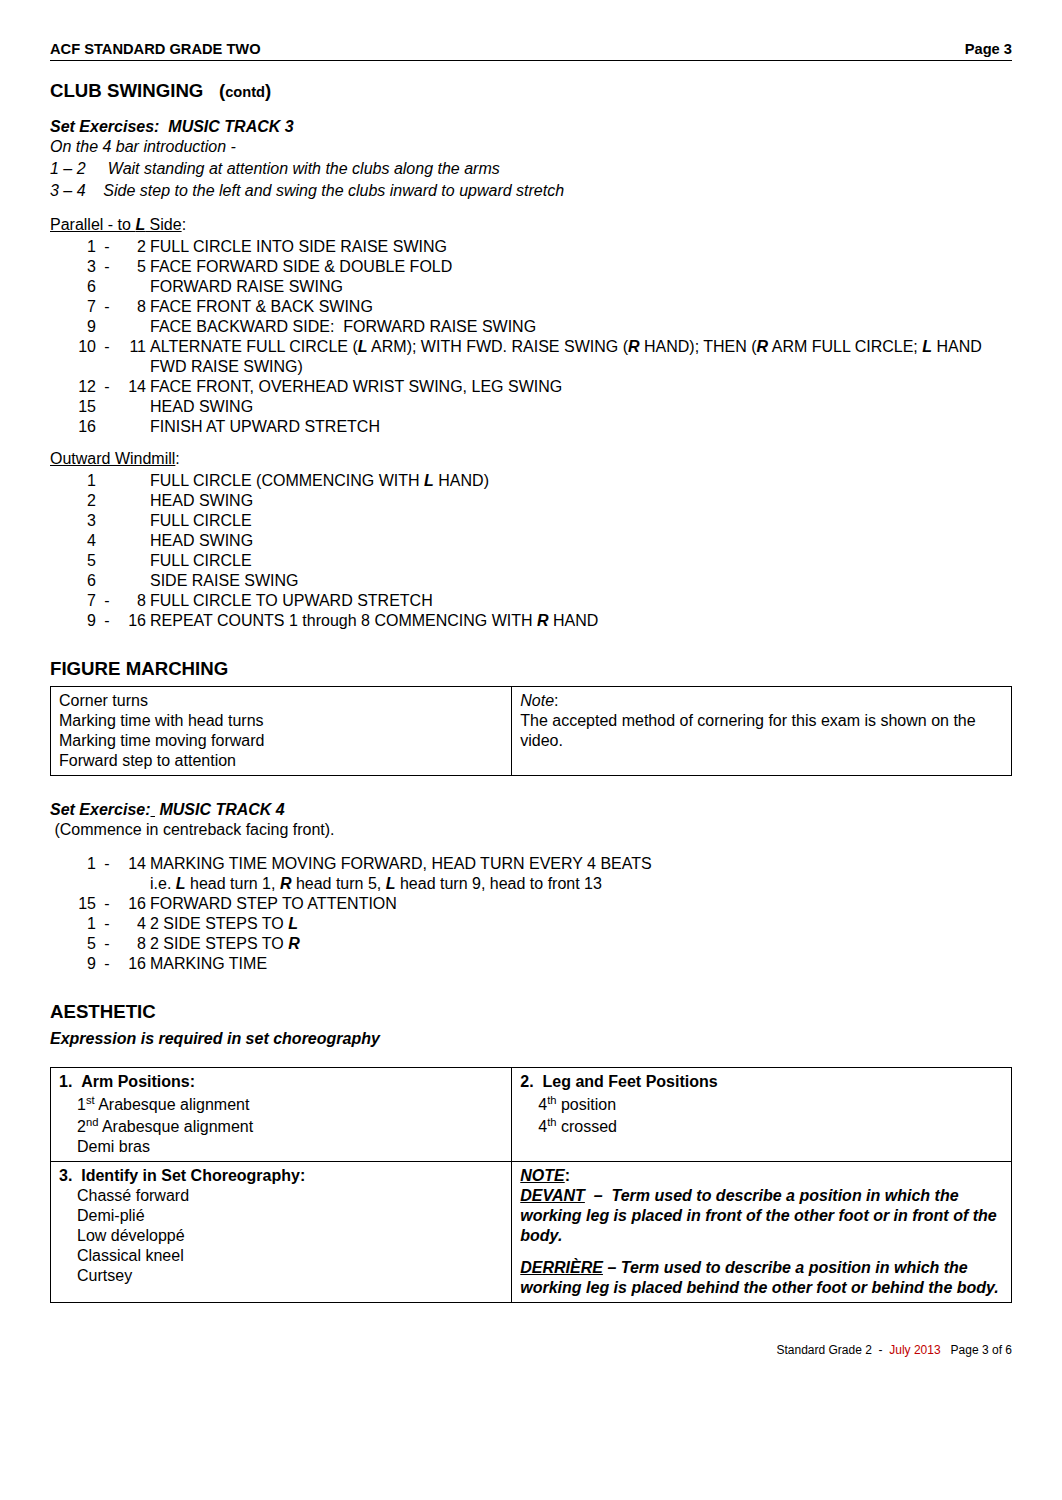ACF STANDARD GRADE TWO Page 3
CLUB SWINGING (contd)
Set Exercises: MUSIC TRACK 3
On the 4 bar introduction -
1 – 2 Wait standing at attention with the clubs along the arms
3 – 4 Side step to the left and swing the clubs inward to upward stretch
Parallel - to L Side:
| 1 | - | 2 | FULL CIRCLE INTO SIDE RAISE SWING |
| 3 | - | 5 | FACE FORWARD SIDE & DOUBLE FOLD |
| 6 | | | FORWARD RAISE SWING |
| 7 | - | 8 | FACE FRONT & BACK SWING |
| 9 | | | FACE BACKWARD SIDE: FORWARD RAISE SWING |
| 10 | - | 11 | ALTERNATE FULL CIRCLE ( L ARM); WITH FWD. RAISE SWING ( R HAND); THEN ( R ARM FULL CIRCLE; L HAND FWD RAISE SWING) |
| 12 | - | 14 | FACE FRONT, OVERHEAD WRIST SWING, LEG SWING |
| 15 | | | HEAD SWING |
| 16 | | | FINISH AT UPWARD STRETCH |
Outward Windmill:
| 1 | | | FULL CIRCLE (COMMENCING WITH L HAND) |
| 2 | | | HEAD SWING |
| 3 | | | FULL CIRCLE |
| 4 | | | HEAD SWING |
| 5 | | | FULL CIRCLE |
| 6 | | | SIDE RAISE SWING |
| 7 | - | 8 | FULL CIRCLE TO UPWARD STRETCH |
| 9 | - | 16 | REPEAT COUNTS 1 through 8 COMMENCING WITH R HAND |
FIGURE MARCHING
| Corner turns Marking time with head turns Marking time moving forward Forward step to attention | Note : The accepted method of cornering for this exam is shown on the video. |
Set Exercise: MUSIC TRACK 4
(Commence in centreback facing front).
| 1 | - | 14 | MARKING TIME MOVING FORWARD, HEAD TURN EVERY 4 BEATS i.e. L head turn 1, R head turn 5, L head turn 9, head to front 13 |
| 15 | - | 16 | FORWARD STEP TO ATTENTION |
| 1 | - | 4 | 2 SIDE STEPS TO L |
| 5 | - | 8 | 2 SIDE STEPS TO R |
| 9 | - | 16 | MARKING TIME |
AESTHETIC
Expression is required in set choreography
| 1. Arm Positions: 1 st Arabesque alignment 2 nd Arabesque alignment Demi bras | 2. Leg and Feet Positions 4 th position 4 th crossed |
| 3. Identify in Set Choreography: Chassé forward Demi-plié Low développé Classical kneel Curtsey | NOTE : DEVANT – Term used to describe a position in which the working leg is placed in front of the other foot or in front of the body. DERRIÈRE – Term used to describe a position in which the working leg is placed behind the other foot or behind the body. |
Standard Grade 2 - July 2013 Page 3 of 6